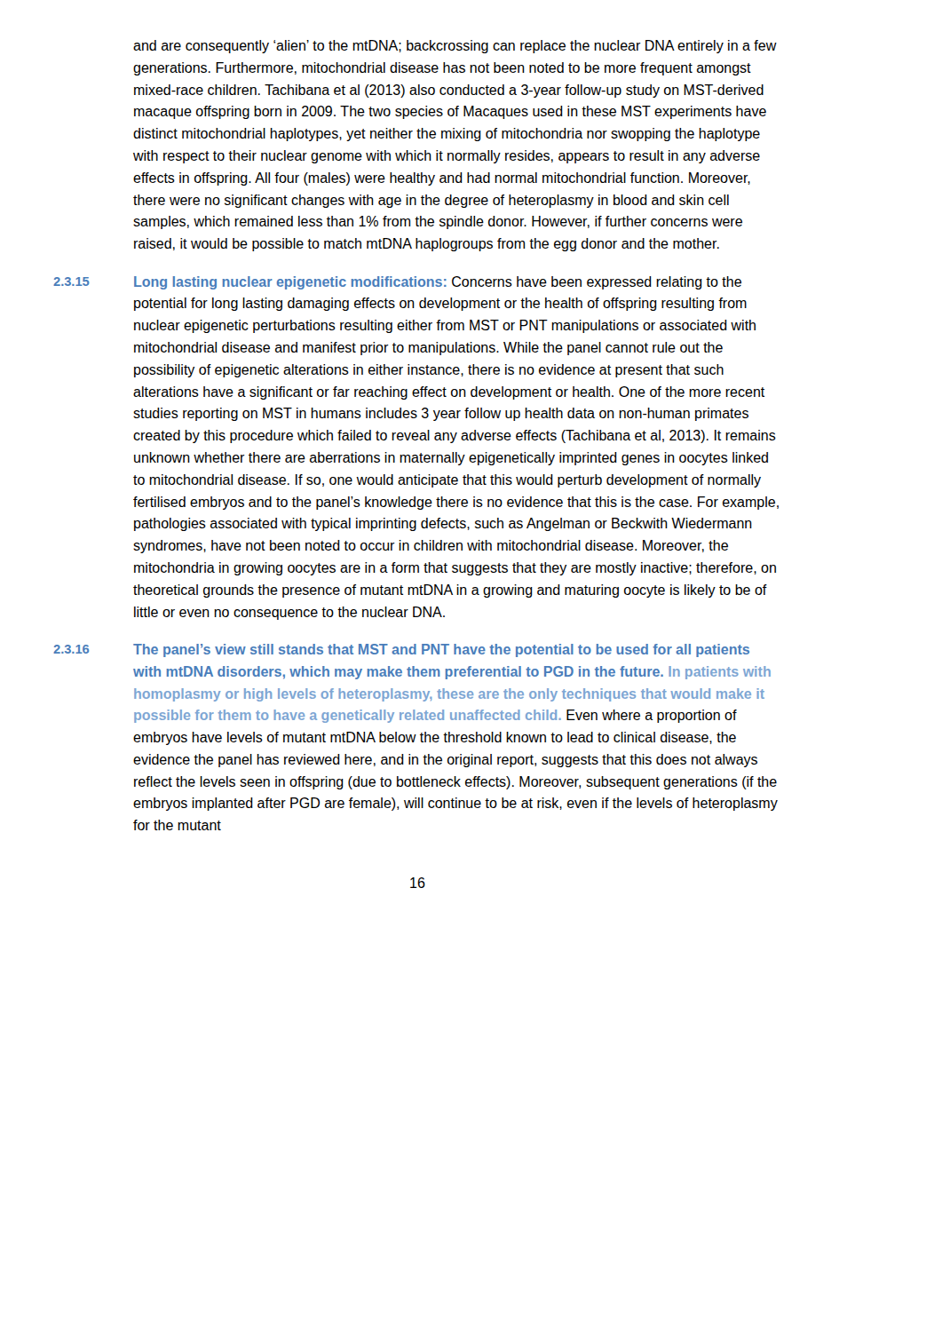and are consequently ‘alien’ to the mtDNA; backcrossing can replace the nuclear DNA entirely in a few generations. Furthermore, mitochondrial disease has not been noted to be more frequent amongst mixed-race children. Tachibana et al (2013) also conducted a 3-year follow-up study on MST-derived macaque offspring born in 2009. The two species of Macaques used in these MST experiments have distinct mitochondrial haplotypes, yet neither the mixing of mitochondria nor swopping the haplotype with respect to their nuclear genome with which it normally resides, appears to result in any adverse effects in offspring. All four (males) were healthy and had normal mitochondrial function. Moreover, there were no significant changes with age in the degree of heteroplasmy in blood and skin cell samples, which remained less than 1% from the spindle donor. However, if further concerns were raised, it would be possible to match mtDNA haplogroups from the egg donor and the mother.
2.3.15
Long lasting nuclear epigenetic modifications: Concerns have been expressed relating to the potential for long lasting damaging effects on development or the health of offspring resulting from nuclear epigenetic perturbations resulting either from MST or PNT manipulations or associated with mitochondrial disease and manifest prior to manipulations. While the panel cannot rule out the possibility of epigenetic alterations in either instance, there is no evidence at present that such alterations have a significant or far reaching effect on development or health. One of the more recent studies reporting on MST in humans includes 3 year follow up health data on non-human primates created by this procedure which failed to reveal any adverse effects (Tachibana et al, 2013). It remains unknown whether there are aberrations in maternally epigenetically imprinted genes in oocytes linked to mitochondrial disease. If so, one would anticipate that this would perturb development of normally fertilised embryos and to the panel’s knowledge there is no evidence that this is the case. For example, pathologies associated with typical imprinting defects, such as Angelman or Beckwith Wiedermann syndromes, have not been noted to occur in children with mitochondrial disease. Moreover, the mitochondria in growing oocytes are in a form that suggests that they are mostly inactive; therefore, on theoretical grounds the presence of mutant mtDNA in a growing and maturing oocyte is likely to be of little or even no consequence to the nuclear DNA.
2.3.16
The panel’s view still stands that MST and PNT have the potential to be used for all patients with mtDNA disorders, which may make them preferential to PGD in the future. In patients with homoplasmy or high levels of heteroplasmy, these are the only techniques that would make it possible for them to have a genetically related unaffected child. Even where a proportion of embryos have levels of mutant mtDNA below the threshold known to lead to clinical disease, the evidence the panel has reviewed here, and in the original report, suggests that this does not always reflect the levels seen in offspring (due to bottleneck effects). Moreover, subsequent generations (if the embryos implanted after PGD are female), will continue to be at risk, even if the levels of heteroplasmy for the mutant
16